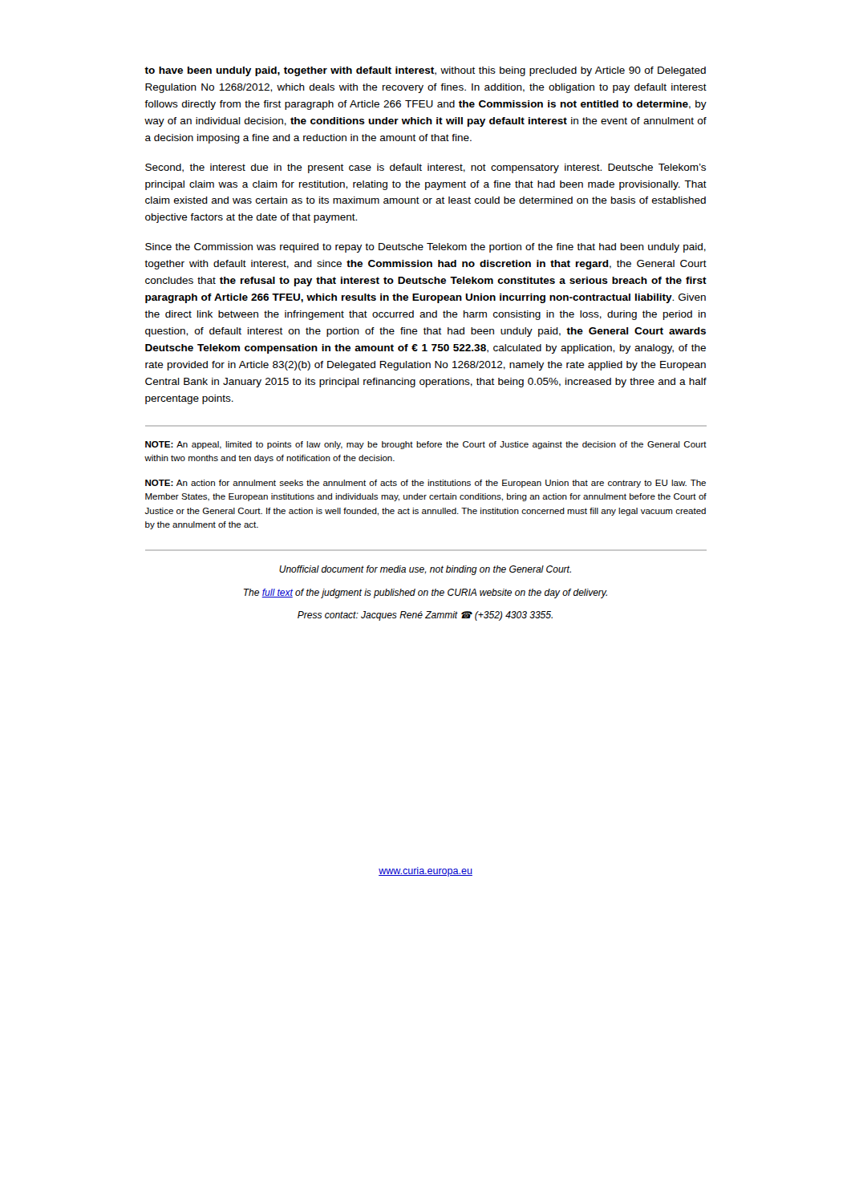to have been unduly paid, together with default interest, without this being precluded by Article 90 of Delegated Regulation No 1268/2012, which deals with the recovery of fines. In addition, the obligation to pay default interest follows directly from the first paragraph of Article 266 TFEU and the Commission is not entitled to determine, by way of an individual decision, the conditions under which it will pay default interest in the event of annulment of a decision imposing a fine and a reduction in the amount of that fine.
Second, the interest due in the present case is default interest, not compensatory interest. Deutsche Telekom’s principal claim was a claim for restitution, relating to the payment of a fine that had been made provisionally. That claim existed and was certain as to its maximum amount or at least could be determined on the basis of established objective factors at the date of that payment.
Since the Commission was required to repay to Deutsche Telekom the portion of the fine that had been unduly paid, together with default interest, and since the Commission had no discretion in that regard, the General Court concludes that the refusal to pay that interest to Deutsche Telekom constitutes a serious breach of the first paragraph of Article 266 TFEU, which results in the European Union incurring non-contractual liability. Given the direct link between the infringement that occurred and the harm consisting in the loss, during the period in question, of default interest on the portion of the fine that had been unduly paid, the General Court awards Deutsche Telekom compensation in the amount of € 1 750 522.38, calculated by application, by analogy, of the rate provided for in Article 83(2)(b) of Delegated Regulation No 1268/2012, namely the rate applied by the European Central Bank in January 2015 to its principal refinancing operations, that being 0.05%, increased by three and a half percentage points.
NOTE: An appeal, limited to points of law only, may be brought before the Court of Justice against the decision of the General Court within two months and ten days of notification of the decision.
NOTE: An action for annulment seeks the annulment of acts of the institutions of the European Union that are contrary to EU law. The Member States, the European institutions and individuals may, under certain conditions, bring an action for annulment before the Court of Justice or the General Court. If the action is well founded, the act is annulled. The institution concerned must fill any legal vacuum created by the annulment of the act.
Unofficial document for media use, not binding on the General Court.
The full text of the judgment is published on the CURIA website on the day of delivery.
Press contact: Jacques René Zammit ☎ (+352) 4303 3355.
www.curia.europa.eu